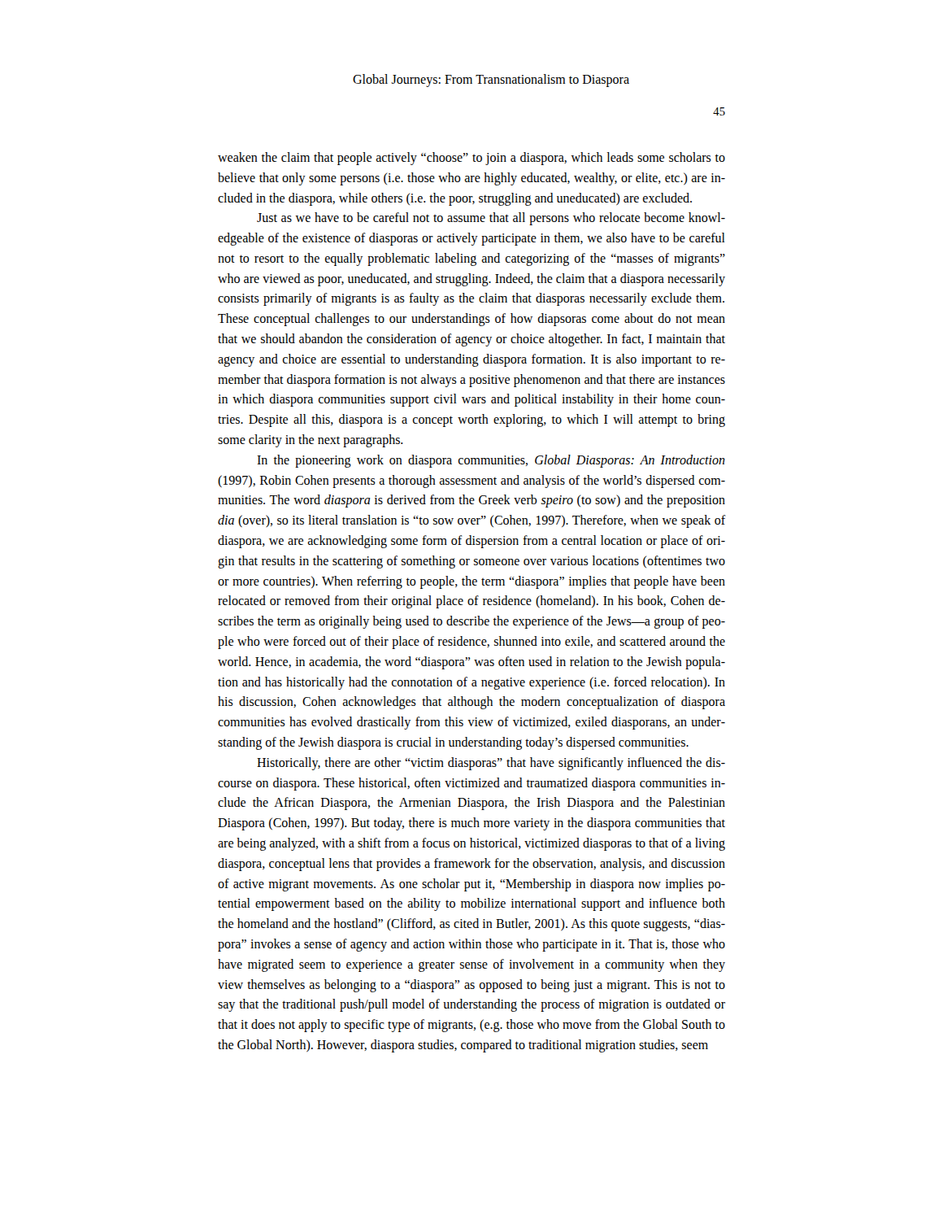Global Journeys: From Transnationalism to Diaspora
45
weaken the claim that people actively “choose” to join a diaspora, which leads some scholars to believe that only some persons (i.e. those who are highly educated, wealthy, or elite, etc.) are included in the diaspora, while others (i.e. the poor, struggling and uneducated) are excluded.
Just as we have to be careful not to assume that all persons who relocate become knowledgeable of the existence of diasporas or actively participate in them, we also have to be careful not to resort to the equally problematic labeling and categorizing of the “masses of migrants” who are viewed as poor, uneducated, and struggling. Indeed, the claim that a diaspora necessarily consists primarily of migrants is as faulty as the claim that diasporas necessarily exclude them. These conceptual challenges to our understandings of how diapsoras come about do not mean that we should abandon the consideration of agency or choice altogether. In fact, I maintain that agency and choice are essential to understanding diaspora formation. It is also important to remember that diaspora formation is not always a positive phenomenon and that there are instances in which diaspora communities support civil wars and political instability in their home countries. Despite all this, diaspora is a concept worth exploring, to which I will attempt to bring some clarity in the next paragraphs.
In the pioneering work on diaspora communities, Global Diasporas: An Introduction (1997), Robin Cohen presents a thorough assessment and analysis of the world’s dispersed communities. The word diaspora is derived from the Greek verb speiro (to sow) and the preposition dia (over), so its literal translation is “to sow over” (Cohen, 1997). Therefore, when we speak of diaspora, we are acknowledging some form of dispersion from a central location or place of origin that results in the scattering of something or someone over various locations (oftentimes two or more countries). When referring to people, the term “diaspora” implies that people have been relocated or removed from their original place of residence (homeland). In his book, Cohen describes the term as originally being used to describe the experience of the Jews—a group of people who were forced out of their place of residence, shunned into exile, and scattered around the world. Hence, in academia, the word “diaspora” was often used in relation to the Jewish population and has historically had the connotation of a negative experience (i.e. forced relocation). In his discussion, Cohen acknowledges that although the modern conceptualization of diaspora communities has evolved drastically from this view of victimized, exiled diasporans, an understanding of the Jewish diaspora is crucial in understanding today’s dispersed communities.
Historically, there are other “victim diasporas” that have significantly influenced the discourse on diaspora. These historical, often victimized and traumatized diaspora communities include the African Diaspora, the Armenian Diaspora, the Irish Diaspora and the Palestinian Diaspora (Cohen, 1997). But today, there is much more variety in the diaspora communities that are being analyzed, with a shift from a focus on historical, victimized diasporas to that of a living diaspora, conceptual lens that provides a framework for the observation, analysis, and discussion of active migrant movements. As one scholar put it, “Membership in diaspora now implies potential empowerment based on the ability to mobilize international support and influence both the homeland and the hostland” (Clifford, as cited in Butler, 2001). As this quote suggests, “diaspora” invokes a sense of agency and action within those who participate in it. That is, those who have migrated seem to experience a greater sense of involvement in a community when they view themselves as belonging to a “diaspora” as opposed to being just a migrant. This is not to say that the traditional push/pull model of understanding the process of migration is outdated or that it does not apply to specific type of migrants, (e.g. those who move from the Global South to the Global North). However, diaspora studies, compared to traditional migration studies, seem